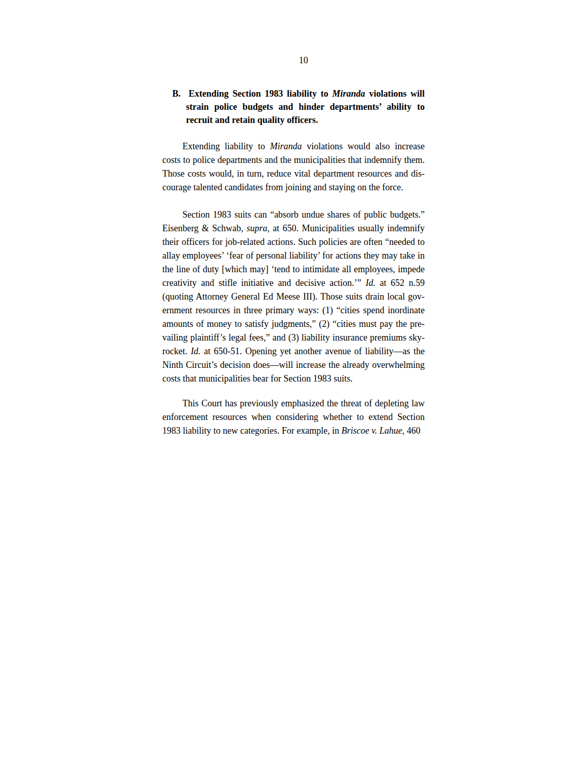10
B. Extending Section 1983 liability to Miranda violations will strain police budgets and hinder departments’ ability to recruit and retain quality officers.
Extending liability to Miranda violations would also increase costs to police departments and the municipalities that indemnify them. Those costs would, in turn, reduce vital department resources and discourage talented candidates from joining and staying on the force.
Section 1983 suits can “absorb undue shares of public budgets.” Eisenberg & Schwab, supra, at 650. Municipalities usually indemnify their officers for job-related actions. Such policies are often “needed to allay employees’ ‘fear of personal liability’ for actions they may take in the line of duty [which may] ‘tend to intimidate all employees, impede creativity and stifle initiative and decisive action.’” Id. at 652 n.59 (quoting Attorney General Ed Meese III). Those suits drain local government resources in three primary ways: (1) “cities spend inordinate amounts of money to satisfy judgments,” (2) “cities must pay the prevailing plaintiff’s legal fees,” and (3) liability insurance premiums skyrocket. Id. at 650-51. Opening yet another avenue of liability—as the Ninth Circuit’s decision does—will increase the already overwhelming costs that municipalities bear for Section 1983 suits.
This Court has previously emphasized the threat of depleting law enforcement resources when considering whether to extend Section 1983 liability to new categories. For example, in Briscoe v. Lahue, 460